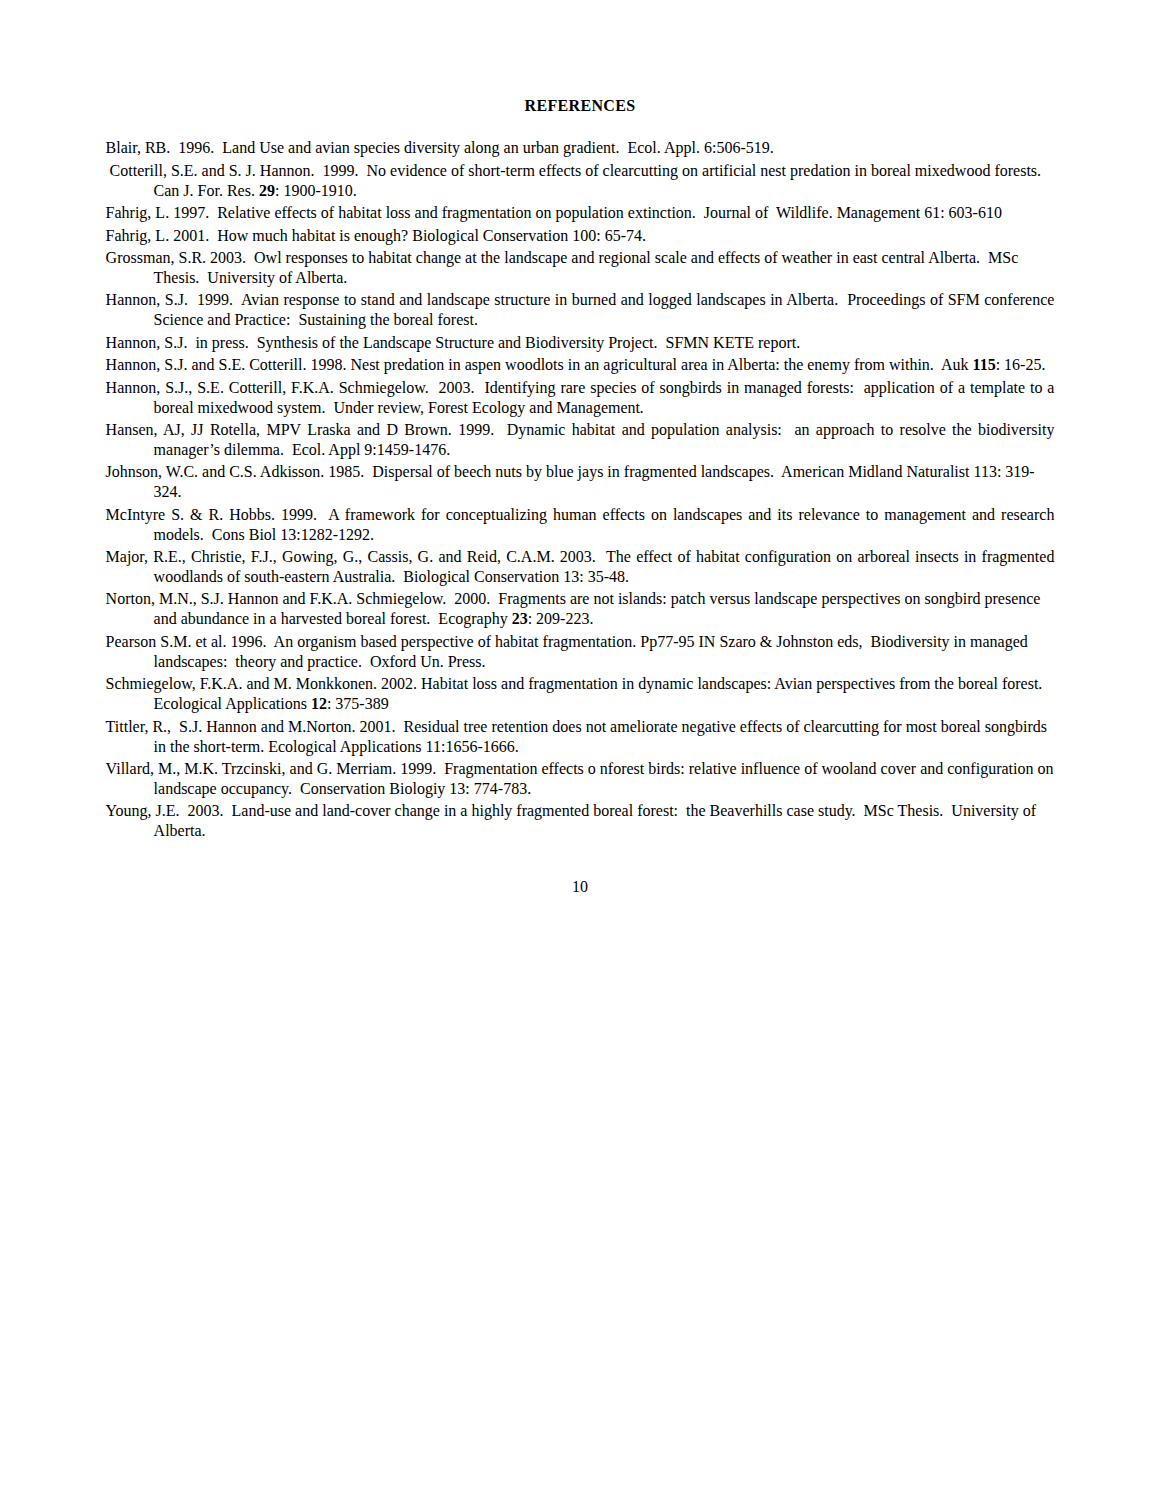REFERENCES
Blair, RB. 1996. Land Use and avian species diversity along an urban gradient. Ecol. Appl. 6:506-519.
Cotterill, S.E. and S. J. Hannon. 1999. No evidence of short-term effects of clearcutting on artificial nest predation in boreal mixedwood forests. Can J. For. Res. 29: 1900-1910.
Fahrig, L. 1997. Relative effects of habitat loss and fragmentation on population extinction. Journal of Wildlife. Management 61: 603-610
Fahrig, L. 2001. How much habitat is enough? Biological Conservation 100: 65-74.
Grossman, S.R. 2003. Owl responses to habitat change at the landscape and regional scale and effects of weather in east central Alberta. MSc Thesis. University of Alberta.
Hannon, S.J. 1999. Avian response to stand and landscape structure in burned and logged landscapes in Alberta. Proceedings of SFM conference Science and Practice: Sustaining the boreal forest.
Hannon, S.J. in press. Synthesis of the Landscape Structure and Biodiversity Project. SFMN KETE report.
Hannon, S.J. and S.E. Cotterill. 1998. Nest predation in aspen woodlots in an agricultural area in Alberta: the enemy from within. Auk 115: 16-25.
Hannon, S.J., S.E. Cotterill, F.K.A. Schmiegelow. 2003. Identifying rare species of songbirds in managed forests: application of a template to a boreal mixedwood system. Under review, Forest Ecology and Management.
Hansen, AJ, JJ Rotella, MPV Lraska and D Brown. 1999. Dynamic habitat and population analysis: an approach to resolve the biodiversity manager’s dilemma. Ecol. Appl 9:1459-1476.
Johnson, W.C. and C.S. Adkisson. 1985. Dispersal of beech nuts by blue jays in fragmented landscapes. American Midland Naturalist 113: 319-324.
McIntyre S. & R. Hobbs. 1999. A framework for conceptualizing human effects on landscapes and its relevance to management and research models. Cons Biol 13:1282-1292.
Major, R.E., Christie, F.J., Gowing, G., Cassis, G. and Reid, C.A.M. 2003. The effect of habitat configuration on arboreal insects in fragmented woodlands of south-eastern Australia. Biological Conservation 13: 35-48.
Norton, M.N., S.J. Hannon and F.K.A. Schmiegelow. 2000. Fragments are not islands: patch versus landscape perspectives on songbird presence and abundance in a harvested boreal forest. Ecography 23: 209-223.
Pearson S.M. et al. 1996. An organism based perspective of habitat fragmentation. Pp77-95 IN Szaro & Johnston eds, Biodiversity in managed landscapes: theory and practice. Oxford Un. Press.
Schmiegelow, F.K.A. and M. Monkkonen. 2002. Habitat loss and fragmentation in dynamic landscapes: Avian perspectives from the boreal forest. Ecological Applications 12: 375-389
Tittler, R., S.J. Hannon and M.Norton. 2001. Residual tree retention does not ameliorate negative effects of clearcutting for most boreal songbirds in the short-term. Ecological Applications 11:1656-1666.
Villard, M., M.K. Trzcinski, and G. Merriam. 1999. Fragmentation effects o nforest birds: relative influence of wooland cover and configuration on landscape occupancy. Conservation Biologiy 13: 774-783.
Young, J.E. 2003. Land-use and land-cover change in a highly fragmented boreal forest: the Beaverhills case study. MSc Thesis. University of Alberta.
10